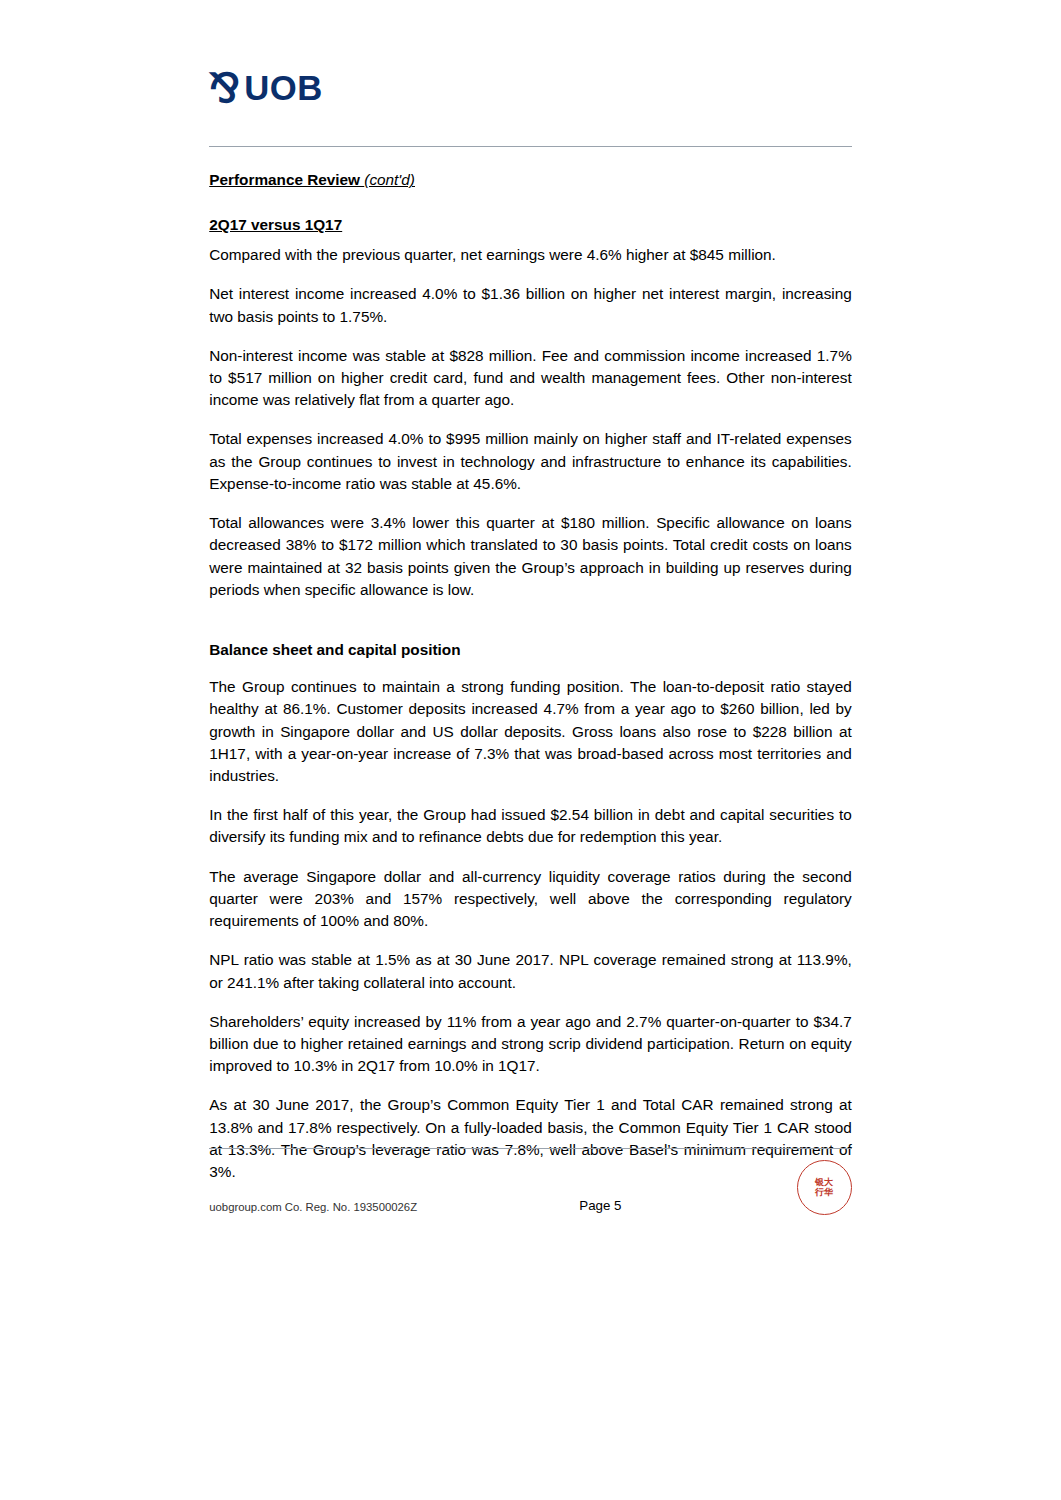⅋ UOB
Performance Review (cont'd)
2Q17 versus 1Q17
Compared with the previous quarter, net earnings were 4.6% higher at $845 million.
Net interest income increased 4.0% to $1.36 billion on higher net interest margin, increasing two basis points to 1.75%.
Non-interest income was stable at $828 million. Fee and commission income increased 1.7% to $517 million on higher credit card, fund and wealth management fees. Other non-interest income was relatively flat from a quarter ago.
Total expenses increased 4.0% to $995 million mainly on higher staff and IT-related expenses as the Group continues to invest in technology and infrastructure to enhance its capabilities. Expense-to-income ratio was stable at 45.6%.
Total allowances were 3.4% lower this quarter at $180 million. Specific allowance on loans decreased 38% to $172 million which translated to 30 basis points. Total credit costs on loans were maintained at 32 basis points given the Group’s approach in building up reserves during periods when specific allowance is low.
Balance sheet and capital position
The Group continues to maintain a strong funding position. The loan-to-deposit ratio stayed healthy at 86.1%. Customer deposits increased 4.7% from a year ago to $260 billion, led by growth in Singapore dollar and US dollar deposits. Gross loans also rose to $228 billion at 1H17, with a year-on-year increase of 7.3% that was broad-based across most territories and industries.
In the first half of this year, the Group had issued $2.54 billion in debt and capital securities to diversify its funding mix and to refinance debts due for redemption this year.
The average Singapore dollar and all-currency liquidity coverage ratios during the second quarter were 203% and 157% respectively, well above the corresponding regulatory requirements of 100% and 80%.
NPL ratio was stable at 1.5% as at 30 June 2017. NPL coverage remained strong at 113.9%, or 241.1% after taking collateral into account.
Shareholders’ equity increased by 11% from a year ago and 2.7% quarter-on-quarter to $34.7 billion due to higher retained earnings and strong scrip dividend participation. Return on equity improved to 10.3% in 2Q17 from 10.0% in 1Q17.
As at 30 June 2017, the Group’s Common Equity Tier 1 and Total CAR remained strong at 13.8% and 17.8% respectively. On a fully-loaded basis, the Common Equity Tier 1 CAR stood at 13.3%. The Group’s leverage ratio was 7.8%, well above Basel’s minimum requirement of 3%.
uobgroup.com Co. Reg. No. 193500026Z
Page 5
银大
行华